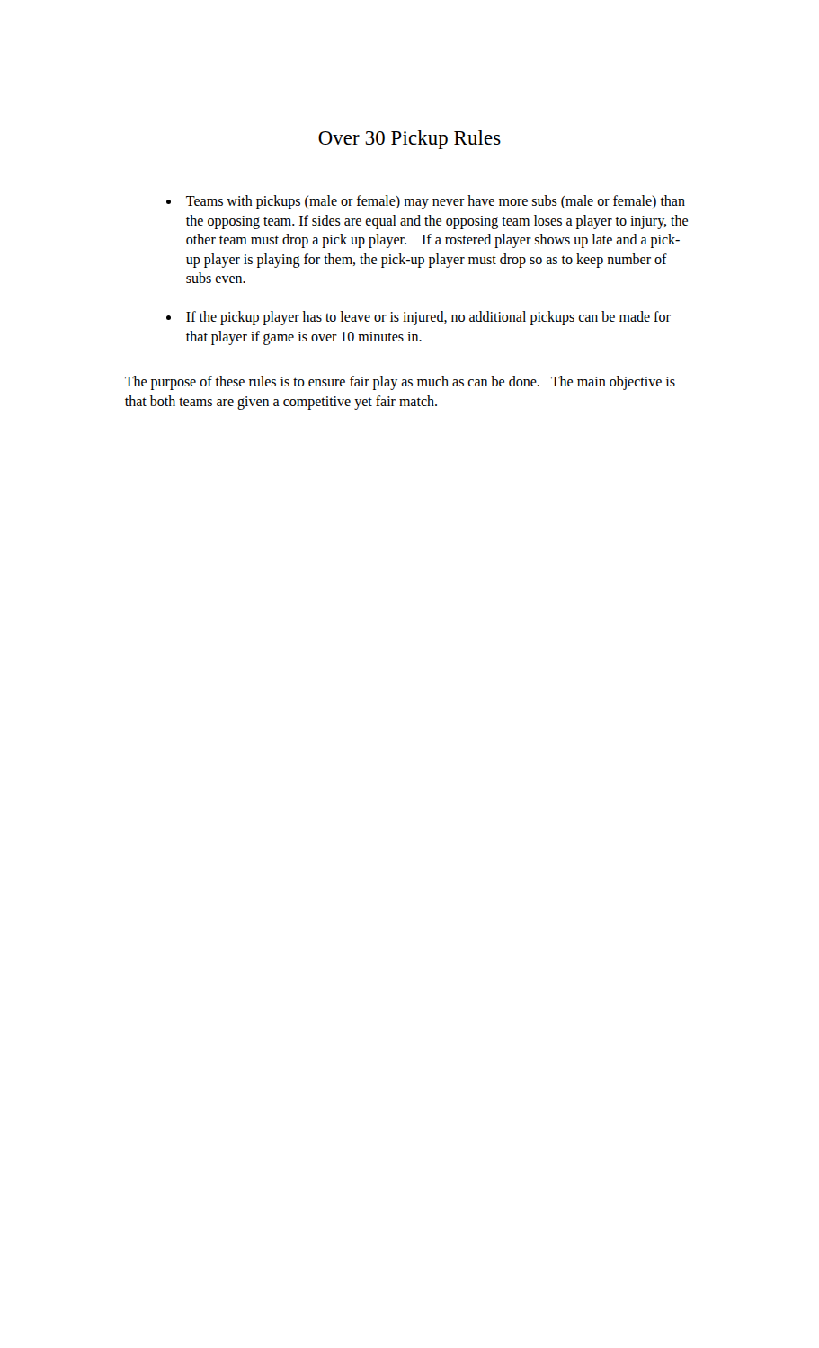Over 30 Pickup Rules
Teams with pickups (male or female) may never have more subs (male or female) than the opposing team. If sides are equal and the opposing team loses a player to injury, the other team must drop a pick up player. If a rostered player shows up late and a pick-up player is playing for them, the pick-up player must drop so as to keep number of subs even.
If the pickup player has to leave or is injured, no additional pickups can be made for that player if game is over 10 minutes in.
The purpose of these rules is to ensure fair play as much as can be done. The main objective is that both teams are given a competitive yet fair match.